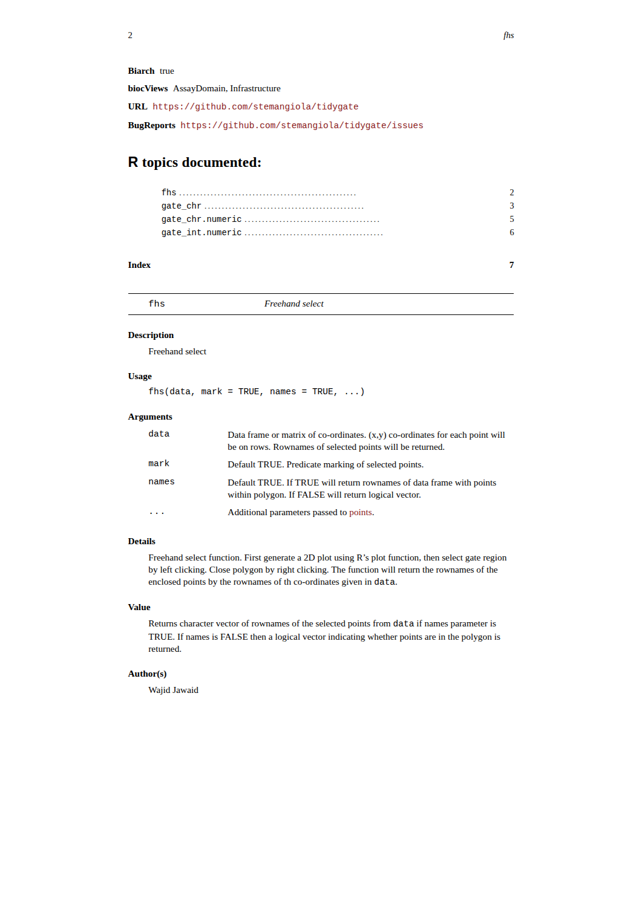2 fhs
Biarch
true
biocViews
AssayDomain, Infrastructure
URL
https://github.com/stemangiola/tidygate
BugReports
https://github.com/stemangiola/tidygate/issues
R topics documented:
fhs................................................... 2
gate_chr.............................................. 3
gate_chr.numeric....................................... 5
gate_int.numeric........................................ 6
Index 7
fhs Freehand select
Description
Freehand select
Usage
fhs(data, mark = TRUE, names = TRUE, ...)
Arguments
| data | Data frame or matrix of co-ordinates. (x,y) co-ordinates for each point will be on rows. Rownames of selected points will be returned. |
| mark | Default TRUE. Predicate marking of selected points. |
| names | Default TRUE. If TRUE will return rownames of data frame with points within polygon. If FALSE will return logical vector. |
| ... | Additional parameters passed to points . |
Details
Freehand select function. First generate a 2D plot using R’s plot function, then select gate region by left clicking. Close polygon by right clicking. The function will return the rownames of the enclosed points by the rownames of th co-ordinates given in data.
Value
Returns character vector of rownames of the selected points from data if names parameter is TRUE. If names is FALSE then a logical vector indicating whether points are in the polygon is returned.
Author(s)
Wajid Jawaid